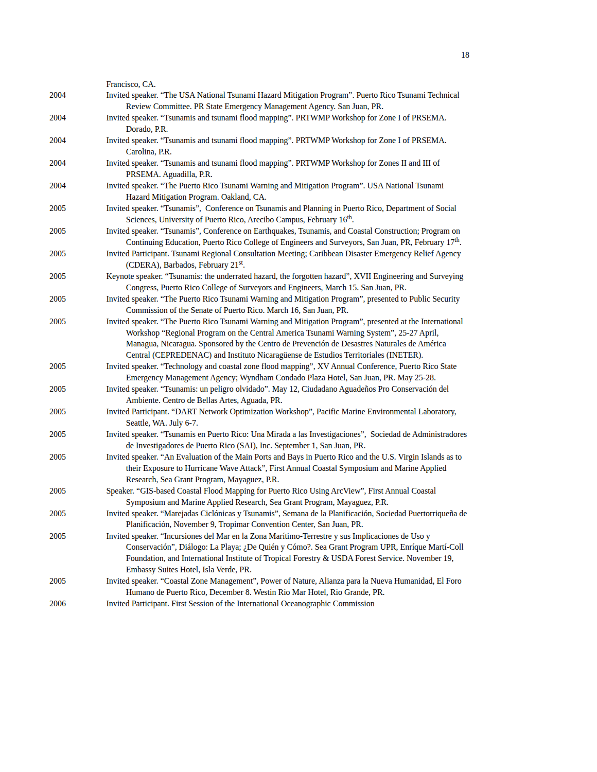18
Francisco, CA.
2004
Invited speaker. “The USA National Tsunami Hazard Mitigation Program”. Puerto Rico Tsunami Technical Review Committee. PR State Emergency Management Agency. San Juan, PR.
2004
Invited speaker. “Tsunamis and tsunami flood mapping”. PRTWMP Workshop for Zone I of PRSEMA. Dorado, P.R.
2004
Invited speaker. “Tsunamis and tsunami flood mapping”. PRTWMP Workshop for Zone I of PRSEMA. Carolina, P.R.
2004
Invited speaker. “Tsunamis and tsunami flood mapping”. PRTWMP Workshop for Zones II and III of PRSEMA. Aguadilla, P.R.
2004
Invited speaker. “The Puerto Rico Tsunami Warning and Mitigation Program”. USA National Tsunami Hazard Mitigation Program. Oakland, CA.
2005
Invited speaker. “Tsunamis”, Conference on Tsunamis and Planning in Puerto Rico, Department of Social Sciences, University of Puerto Rico, Arecibo Campus, February 16th.
2005
Invited speaker. “Tsunamis”, Conference on Earthquakes, Tsunamis, and Coastal Construction; Program on Continuing Education, Puerto Rico College of Engineers and Surveyors, San Juan, PR, February 17th.
2005
Invited Participant. Tsunami Regional Consultation Meeting; Caribbean Disaster Emergency Relief Agency (CDERA), Barbados, February 21st.
2005
Keynote speaker. “Tsunamis: the underrated hazard, the forgotten hazard”, XVII Engineering and Surveying Congress, Puerto Rico College of Surveyors and Engineers, March 15. San Juan, PR.
2005
Invited speaker. “The Puerto Rico Tsunami Warning and Mitigation Program”, presented to Public Security Commission of the Senate of Puerto Rico. March 16, San Juan, PR.
2005
Invited speaker. “The Puerto Rico Tsunami Warning and Mitigation Program”, presented at the International Workshop “Regional Program on the Central America Tsunami Warning System”, 25-27 April, Managua, Nicaragua. Sponsored by the Centro de Prevención de Desastres Naturales de América Central (CEPREDENAC) and Instituto Nicaragüense de Estudios Territoriales (INETER).
2005
Invited speaker. “Technology and coastal zone flood mapping”, XV Annual Conference, Puerto Rico State Emergency Management Agency; Wyndham Condado Plaza Hotel, San Juan, PR. May 25-28.
2005
Invited speaker. “Tsunamis: un peligro olvidado”. May 12, Ciudadano Aguadeños Pro Conservación del Ambiente. Centro de Bellas Artes, Aguada, PR.
2005
Invited Participant. “DART Network Optimization Workshop”, Pacific Marine Environmental Laboratory, Seattle, WA. July 6-7.
2005
Invited speaker. “Tsunamis en Puerto Rico: Una Mirada a las Investigaciones”, Sociedad de Administradores de Investigadores de Puerto Rico (SAI), Inc. September 1, San Juan, PR.
2005
Invited speaker. “An Evaluation of the Main Ports and Bays in Puerto Rico and the U.S. Virgin Islands as to their Exposure to Hurricane Wave Attack”, First Annual Coastal Symposium and Marine Applied Research, Sea Grant Program, Mayaguez, P.R.
2005
Speaker. “GIS-based Coastal Flood Mapping for Puerto Rico Using ArcView”, First Annual Coastal Symposium and Marine Applied Research, Sea Grant Program, Mayaguez, P.R.
2005
Invited speaker. “Marejadas Ciclónicas y Tsunamis”, Semana de la Planificación, Sociedad Puertorriqueña de Planificación, November 9, Tropimar Convention Center, San Juan, PR.
2005
Invited speaker. “Incursiones del Mar en la Zona Marítimo-Terrestre y sus Implicaciones de Uso y Conservación”, Diálogo: La Playa; ¿De Quién y Cómo?. Sea Grant Program UPR, Enríque Martí-Coll Foundation, and International Institute of Tropical Forestry & USDA Forest Service. November 19, Embassy Suites Hotel, Isla Verde, PR.
2005
Invited speaker. “Coastal Zone Management”, Power of Nature, Alianza para la Nueva Humanidad, El Foro Humano de Puerto Rico, December 8. Westin Rio Mar Hotel, Rio Grande, PR.
2006
Invited Participant. First Session of the International Oceanographic Commission